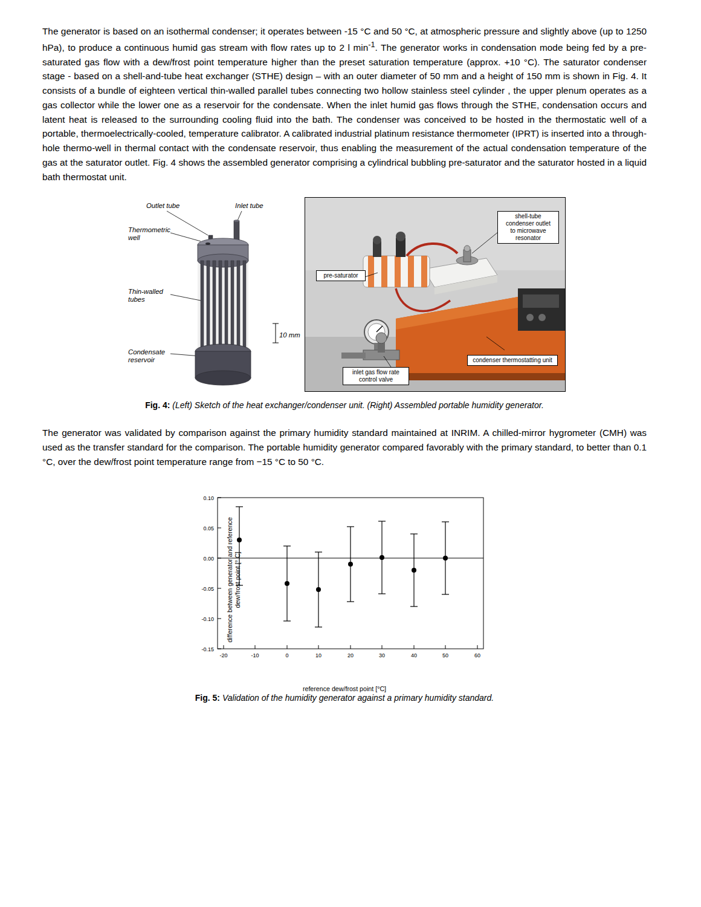The generator is based on an isothermal condenser; it operates between -15 °C and 50 °C, at atmospheric pressure and slightly above (up to 1250 hPa), to produce a continuous humid gas stream with flow rates up to 2 l min-1. The generator works in condensation mode being fed by a pre-saturated gas flow with a dew/frost point temperature higher than the preset saturation temperature (approx. +10 °C). The saturator condenser stage - based on a shell-and-tube heat exchanger (STHE) design – with an outer diameter of 50 mm and a height of 150 mm is shown in Fig. 4. It consists of a bundle of eighteen vertical thin-walled parallel tubes connecting two hollow stainless steel cylinder , the upper plenum operates as a gas collector while the lower one as a reservoir for the condensate. When the inlet humid gas flows through the STHE, condensation occurs and latent heat is released to the surrounding cooling fluid into the bath. The condenser was conceived to be hosted in the thermostatic well of a portable, thermoelectrically-cooled, temperature calibrator. A calibrated industrial platinum resistance thermometer (IPRT) is inserted into a through-hole thermo-well in thermal contact with the condensate reservoir, thus enabling the measurement of the actual condensation temperature of the gas at the saturator outlet. Fig. 4 shows the assembled generator comprising a cylindrical bubbling pre-saturator and the saturator hosted in a liquid bath thermostat unit.
Outlet tube
Inlet tube
Thermometric
well
Thin-walled
tubes
Condensate
reservoir
10 mm
shell-tube
condenser outlet
to microwave
resonator
pre-saturator
condenser thermostatting unit
inlet gas flow rate
control valve
Fig. 4: (Left) Sketch of the heat exchanger/condenser unit. (Right) Assembled portable humidity generator.
The generator was validated by comparison against the primary humidity standard maintained at INRIM. A chilled-mirror hygrometer (CMH) was used as the transfer standard for the comparison. The portable humidity generator compared favorably with the primary standard, to better than 0.1 °C, over the dew/frost point temperature range from −15 °C to 50 °C.
difference between generator and reference
dew/frost point [° C]
0.10 0.05 0.00 -0.05 -0.10 -0.15 -20 -10 0 10 20 30 40 50 60
reference dew/frost point [°C]
Fig. 5: Validation of the humidity generator against a primary humidity standard.